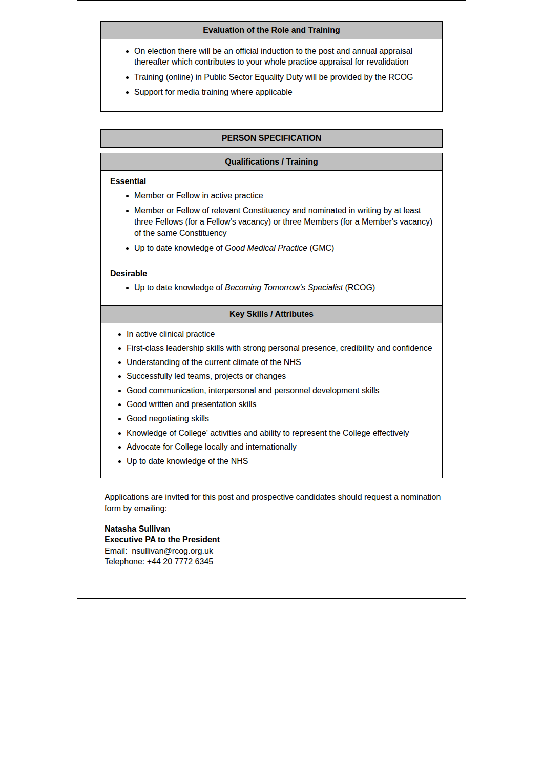Evaluation of the Role and Training
On election there will be an official induction to the post and annual appraisal thereafter which contributes to your whole practice appraisal for revalidation
Training (online) in Public Sector Equality Duty will be provided by the RCOG
Support for media training where applicable
PERSON SPECIFICATION
Qualifications / Training
Essential
Member or Fellow in active practice
Member or Fellow of relevant Constituency and nominated in writing by at least three Fellows (for a Fellow's vacancy) or three Members (for a Member's vacancy) of the same Constituency
Up to date knowledge of Good Medical Practice (GMC)
Desirable
Up to date knowledge of Becoming Tomorrow's Specialist (RCOG)
Key Skills / Attributes
In active clinical practice
First-class leadership skills with strong personal presence, credibility and confidence
Understanding of the current climate of the NHS
Successfully led teams, projects or changes
Good communication, interpersonal and personnel development skills
Good written and presentation skills
Good negotiating skills
Knowledge of College' activities and ability to represent the College effectively
Advocate for College locally and internationally
Up to date knowledge of the NHS
Applications are invited for this post and prospective candidates should request a nomination form by emailing:
Natasha Sullivan
Executive PA to the President
Email: nsullivan@rcog.org.uk
Telephone: +44 20 7772 6345